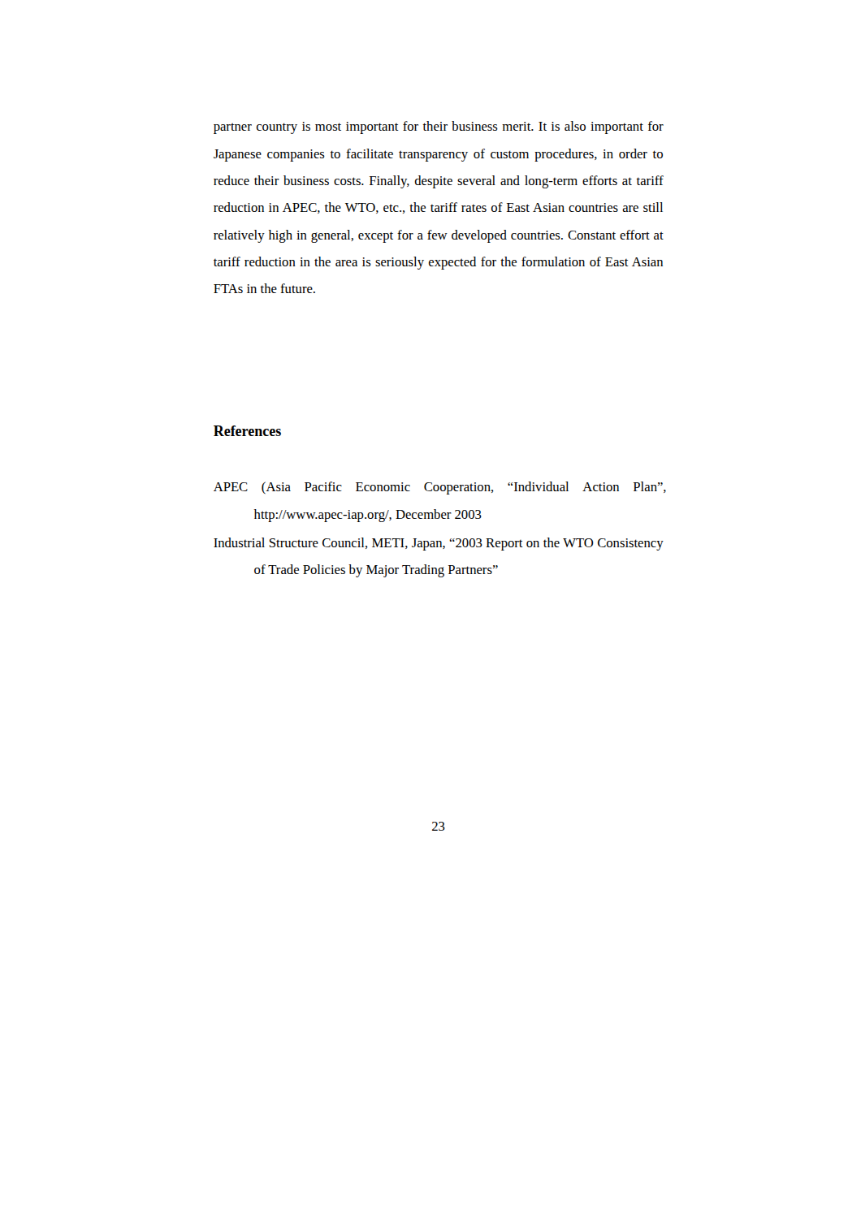partner country is most important for their business merit. It is also important for Japanese companies to facilitate transparency of custom procedures, in order to reduce their business costs. Finally, despite several and long-term efforts at tariff reduction in APEC, the WTO, etc., the tariff rates of East Asian countries are still relatively high in general, except for a few developed countries. Constant effort at tariff reduction in the area is seriously expected for the formulation of East Asian FTAs in the future.
References
APEC (Asia Pacific Economic Cooperation, “Individual Action Plan”, http://www.apec-iap.org/, December 2003
Industrial Structure Council, METI, Japan, “2003 Report on the WTO Consistency of Trade Policies by Major Trading Partners”
23